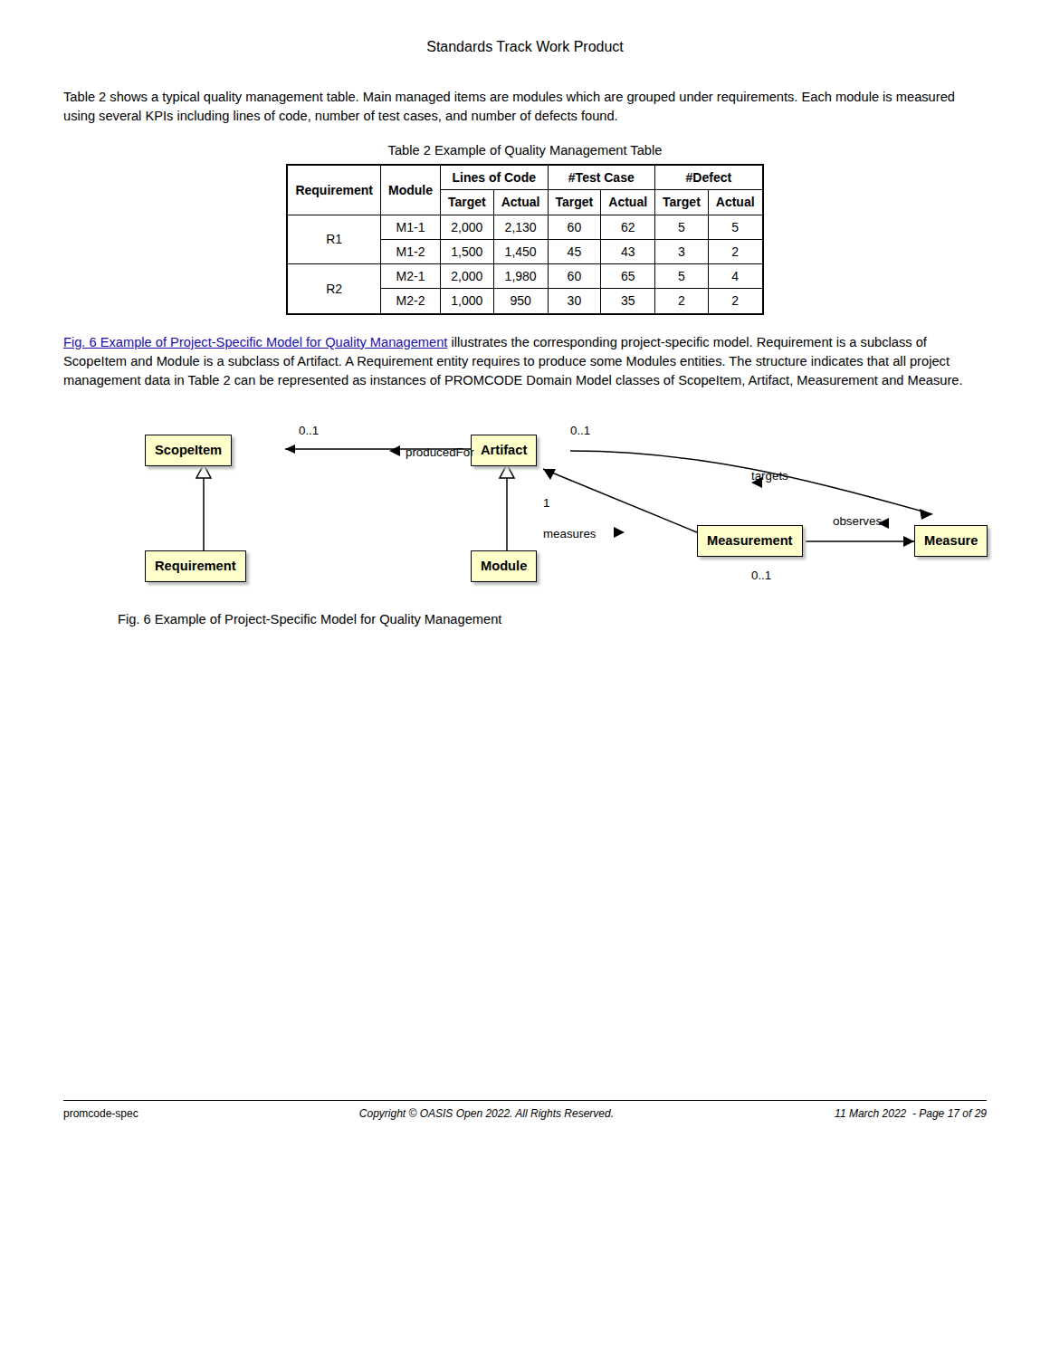Standards Track Work Product
Table 2 shows a typical quality management table. Main managed items are modules which are grouped under requirements. Each module is measured using several KPIs including lines of code, number of test cases, and number of defects found.
Table 2 Example of Quality Management Table
| Requirement | Module | Lines of Code | #Test Case | #Defect |
| --- | --- | --- | --- | --- |
| Target | Actual | Target | Actual | Target | Actual |
| R1 | M1-1 | 2,000 | 2,130 | 60 | 62 | 5 | 5 |
| M1-2 | 1,500 | 1,450 | 45 | 43 | 3 | 2 |
| R2 | M2-1 | 2,000 | 1,980 | 60 | 65 | 5 | 4 |
| M2-2 | 1,000 | 950 | 30 | 35 | 2 | 2 |
Fig. 6 Example of Project-Specific Model for Quality Management illustrates the corresponding project-specific model. Requirement is a subclass of ScopeItem and Module is a subclass of Artifact. A Requirement entity requires to produce some Modules entities. The structure indicates that all project management data in Table 2 can be represented as instances of PROMCODE Domain Model classes of ScopeItem, Artifact, Measurement and Measure.
ScopeItem
Artifact
Requirement
Module
Measurement
Measure
0..1
producedFor
0..1
targets
1
measures
observes
0..1
Fig. 6 Example of Project-Specific Model for Quality Management
promcode-spec Copyright © OASIS Open 2022. All Rights Reserved. 11 March 2022 - Page 17 of 29